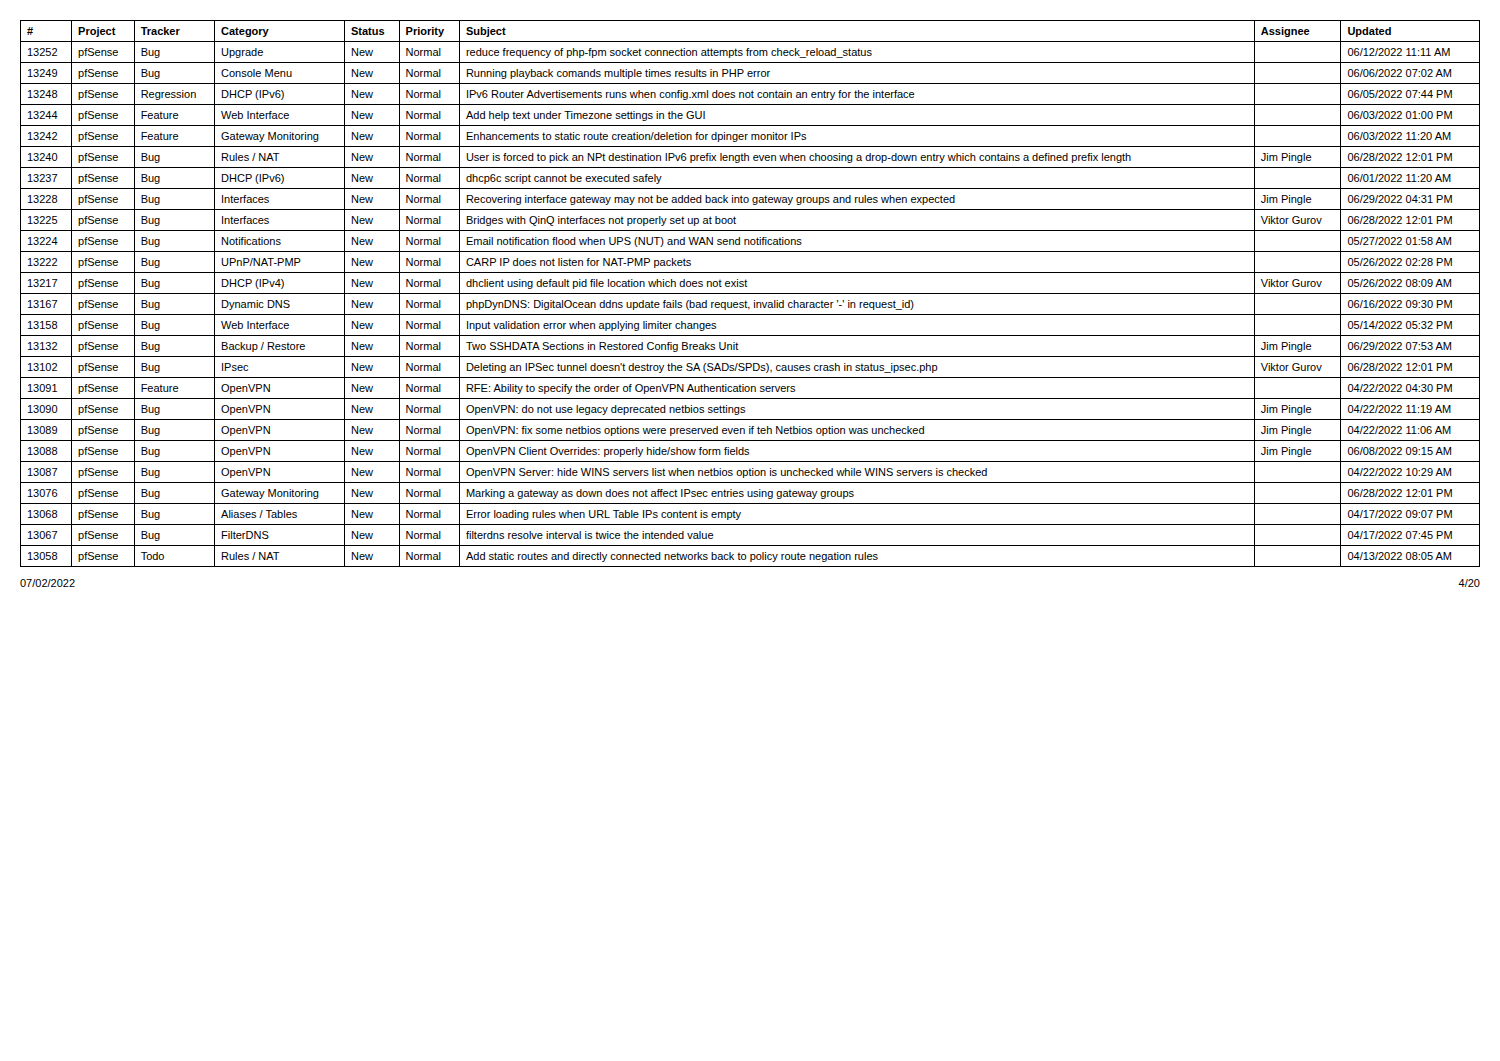| # | Project | Tracker | Category | Status | Priority | Subject | Assignee | Updated |
| --- | --- | --- | --- | --- | --- | --- | --- | --- |
| 13252 | pfSense | Bug | Upgrade | New | Normal | reduce frequency of php-fpm socket connection attempts from check_reload_status | | 06/12/2022 11:11 AM |
| 13249 | pfSense | Bug | Console Menu | New | Normal | Running playback comands multiple times results in PHP error | | 06/06/2022 07:02 AM |
| 13248 | pfSense | Regression | DHCP (IPv6) | New | Normal | IPv6 Router Advertisements runs when config.xml does not contain an entry for the interface | | 06/05/2022 07:44 PM |
| 13244 | pfSense | Feature | Web Interface | New | Normal | Add help text under Timezone settings in the GUI | | 06/03/2022 01:00 PM |
| 13242 | pfSense | Feature | Gateway Monitoring | New | Normal | Enhancements to static route creation/deletion for dpinger monitor IPs | | 06/03/2022 11:20 AM |
| 13240 | pfSense | Bug | Rules / NAT | New | Normal | User is forced to pick an NPt destination IPv6 prefix length even when choosing a drop-down entry which contains a defined prefix length | Jim Pingle | 06/28/2022 12:01 PM |
| 13237 | pfSense | Bug | DHCP (IPv6) | New | Normal | dhcp6c script cannot be executed safely | | 06/01/2022 11:20 AM |
| 13228 | pfSense | Bug | Interfaces | New | Normal | Recovering interface gateway may not be added back into gateway groups and rules when expected | Jim Pingle | 06/29/2022 04:31 PM |
| 13225 | pfSense | Bug | Interfaces | New | Normal | Bridges with QinQ interfaces not properly set up at boot | Viktor Gurov | 06/28/2022 12:01 PM |
| 13224 | pfSense | Bug | Notifications | New | Normal | Email notification flood when UPS (NUT) and WAN send notifications | | 05/27/2022 01:58 AM |
| 13222 | pfSense | Bug | UPnP/NAT-PMP | New | Normal | CARP IP does not listen for NAT-PMP packets | | 05/26/2022 02:28 PM |
| 13217 | pfSense | Bug | DHCP (IPv4) | New | Normal | dhclient using default pid file location which does not exist | Viktor Gurov | 05/26/2022 08:09 AM |
| 13167 | pfSense | Bug | Dynamic DNS | New | Normal | phpDynDNS: DigitalOcean ddns update fails (bad request, invalid character '-' in request_id) | | 06/16/2022 09:30 PM |
| 13158 | pfSense | Bug | Web Interface | New | Normal | Input validation error when applying limiter changes | | 05/14/2022 05:32 PM |
| 13132 | pfSense | Bug | Backup / Restore | New | Normal | Two SSHDATA Sections in Restored Config Breaks Unit | Jim Pingle | 06/29/2022 07:53 AM |
| 13102 | pfSense | Bug | IPsec | New | Normal | Deleting an IPSec tunnel doesn't destroy the SA (SADs/SPDs), causes crash in status_ipsec.php | Viktor Gurov | 06/28/2022 12:01 PM |
| 13091 | pfSense | Feature | OpenVPN | New | Normal | RFE: Ability to specify the order of OpenVPN Authentication servers | | 04/22/2022 04:30 PM |
| 13090 | pfSense | Bug | OpenVPN | New | Normal | OpenVPN: do not use legacy deprecated netbios settings | Jim Pingle | 04/22/2022 11:19 AM |
| 13089 | pfSense | Bug | OpenVPN | New | Normal | OpenVPN: fix some netbios options were preserved even if teh Netbios option was unchecked | Jim Pingle | 04/22/2022 11:06 AM |
| 13088 | pfSense | Bug | OpenVPN | New | Normal | OpenVPN Client Overrides: properly hide/show form fields | Jim Pingle | 06/08/2022 09:15 AM |
| 13087 | pfSense | Bug | OpenVPN | New | Normal | OpenVPN Server: hide WINS servers list when netbios option is unchecked while WINS servers is checked | | 04/22/2022 10:29 AM |
| 13076 | pfSense | Bug | Gateway Monitoring | New | Normal | Marking a gateway as down does not affect IPsec entries using gateway groups | | 06/28/2022 12:01 PM |
| 13068 | pfSense | Bug | Aliases / Tables | New | Normal | Error loading rules when URL Table IPs content is empty | | 04/17/2022 09:07 PM |
| 13067 | pfSense | Bug | FilterDNS | New | Normal | filterdns resolve interval is twice the intended value | | 04/17/2022 07:45 PM |
| 13058 | pfSense | Todo | Rules / NAT | New | Normal | Add static routes and directly connected networks back to policy route negation rules | | 04/13/2022 08:05 AM |
07/02/2022 4/20